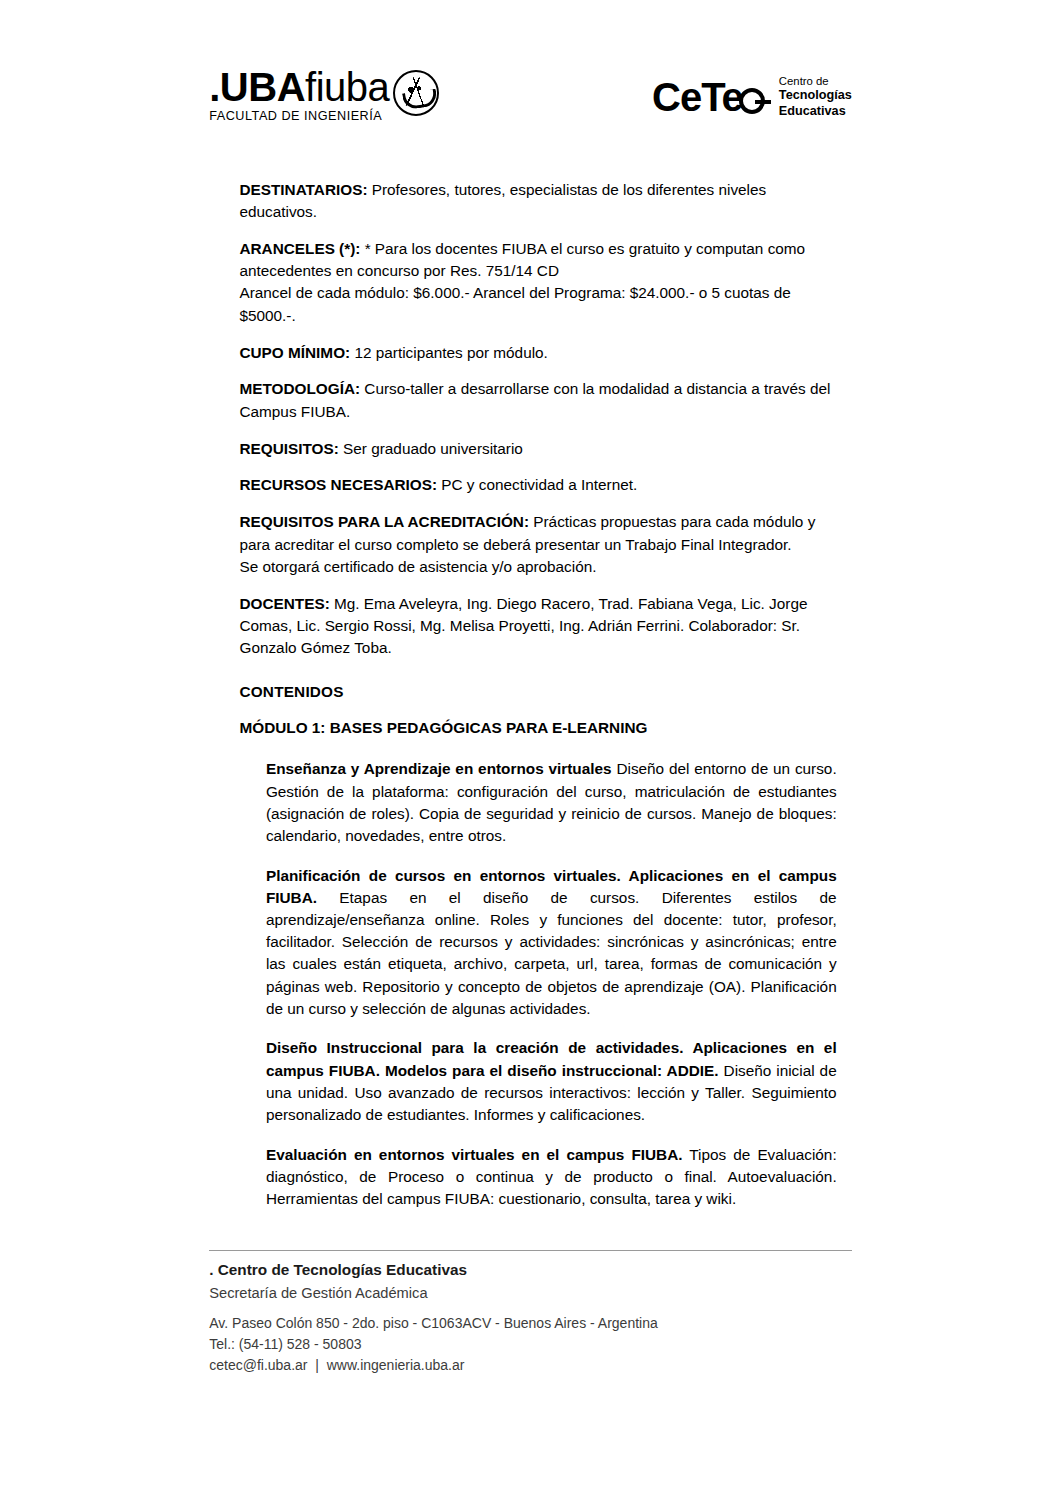. UBAfiuba
FACULTAD DE INGENIERÍA
CeTe
Centro de Tecnologías Educativas
DESTINATARIOS: Profesores, tutores, especialistas de los diferentes niveles educativos.
ARANCELES (*): * Para los docentes FIUBA el curso es gratuito y computan como antecedentes en concurso por Res. 751/14 CD
Arancel de cada módulo: $6.000.- Arancel del Programa: $24.000.- o 5 cuotas de $5000.-.
CUPO MÍNIMO: 12 participantes por módulo.
METODOLOGÍA: Curso-taller a desarrollarse con la modalidad a distancia a través del Campus FIUBA.
REQUISITOS: Ser graduado universitario
RECURSOS NECESARIOS: PC y conectividad a Internet.
REQUISITOS PARA LA ACREDITACIÓN: Prácticas propuestas para cada módulo y para acreditar el curso completo se deberá presentar un Trabajo Final Integrador.
Se otorgará certificado de asistencia y/o aprobación.
DOCENTES: Mg. Ema Aveleyra, Ing. Diego Racero, Trad. Fabiana Vega, Lic. Jorge Comas, Lic. Sergio Rossi, Mg. Melisa Proyetti, Ing. Adrián Ferrini. Colaborador: Sr. Gonzalo Gómez Toba.
CONTENIDOS
MÓDULO 1: BASES PEDAGÓGICAS PARA E-LEARNING
Enseñanza y Aprendizaje en entornos virtuales Diseño del entorno de un curso. Gestión de la plataforma: configuración del curso, matriculación de estudiantes (asignación de roles). Copia de seguridad y reinicio de cursos. Manejo de bloques: calendario, novedades, entre otros.
Planificación de cursos en entornos virtuales. Aplicaciones en el campus FIUBA. Etapas en el diseño de cursos. Diferentes estilos de aprendizaje/enseñanza online. Roles y funciones del docente: tutor, profesor, facilitador. Selección de recursos y actividades: sincrónicas y asincrónicas; entre las cuales están etiqueta, archivo, carpeta, url, tarea, formas de comunicación y páginas web. Repositorio y concepto de objetos de aprendizaje (OA). Planificación de un curso y selección de algunas actividades.
Diseño Instruccional para la creación de actividades. Aplicaciones en el campus FIUBA. Modelos para el diseño instruccional: ADDIE. Diseño inicial de una unidad. Uso avanzado de recursos interactivos: lección y Taller. Seguimiento personalizado de estudiantes. Informes y calificaciones.
Evaluación en entornos virtuales en el campus FIUBA. Tipos de Evaluación: diagnóstico, de Proceso o continua y de producto o final. Autoevaluación. Herramientas del campus FIUBA: cuestionario, consulta, tarea y wiki.
. Centro de Tecnologías Educativas
Secretaría de Gestión Académica
Av. Paseo Colón 850 - 2do. piso - C1063ACV - Buenos Aires - Argentina
Tel.: (54-11) 528 - 50803
cetec@fi.uba.ar | www.ingenieria.uba.ar